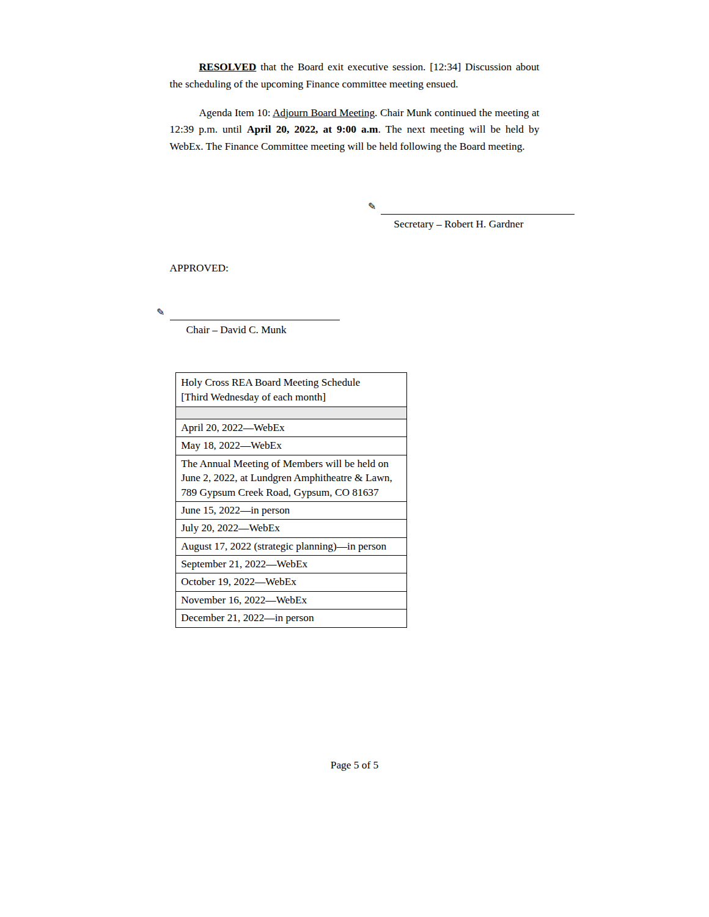RESOLVED that the Board exit executive session. [12:34] Discussion about the scheduling of the upcoming Finance committee meeting ensued.
Agenda Item 10: Adjourn Board Meeting. Chair Munk continued the meeting at 12:39 p.m. until April 20, 2022, at 9:00 a.m. The next meeting will be held by WebEx. The Finance Committee meeting will be held following the Board meeting.
✎
Secretary – Robert H. Gardner
APPROVED:
✎
Chair – David C. Munk
| Holy Cross REA Board Meeting Schedule [Third Wednesday of each month] |
| April 20, 2022—WebEx |
| May 18, 2022—WebEx |
| The Annual Meeting of Members will be held on June 2, 2022, at Lundgren Amphitheatre & Lawn, 789 Gypsum Creek Road, Gypsum, CO 81637 |
| June 15, 2022—in person |
| July 20, 2022—WebEx |
| August 17, 2022 (strategic planning)—in person |
| September 21, 2022—WebEx |
| October 19, 2022—WebEx |
| November 16, 2022—WebEx |
| December 21, 2022—in person |
Page 5 of 5